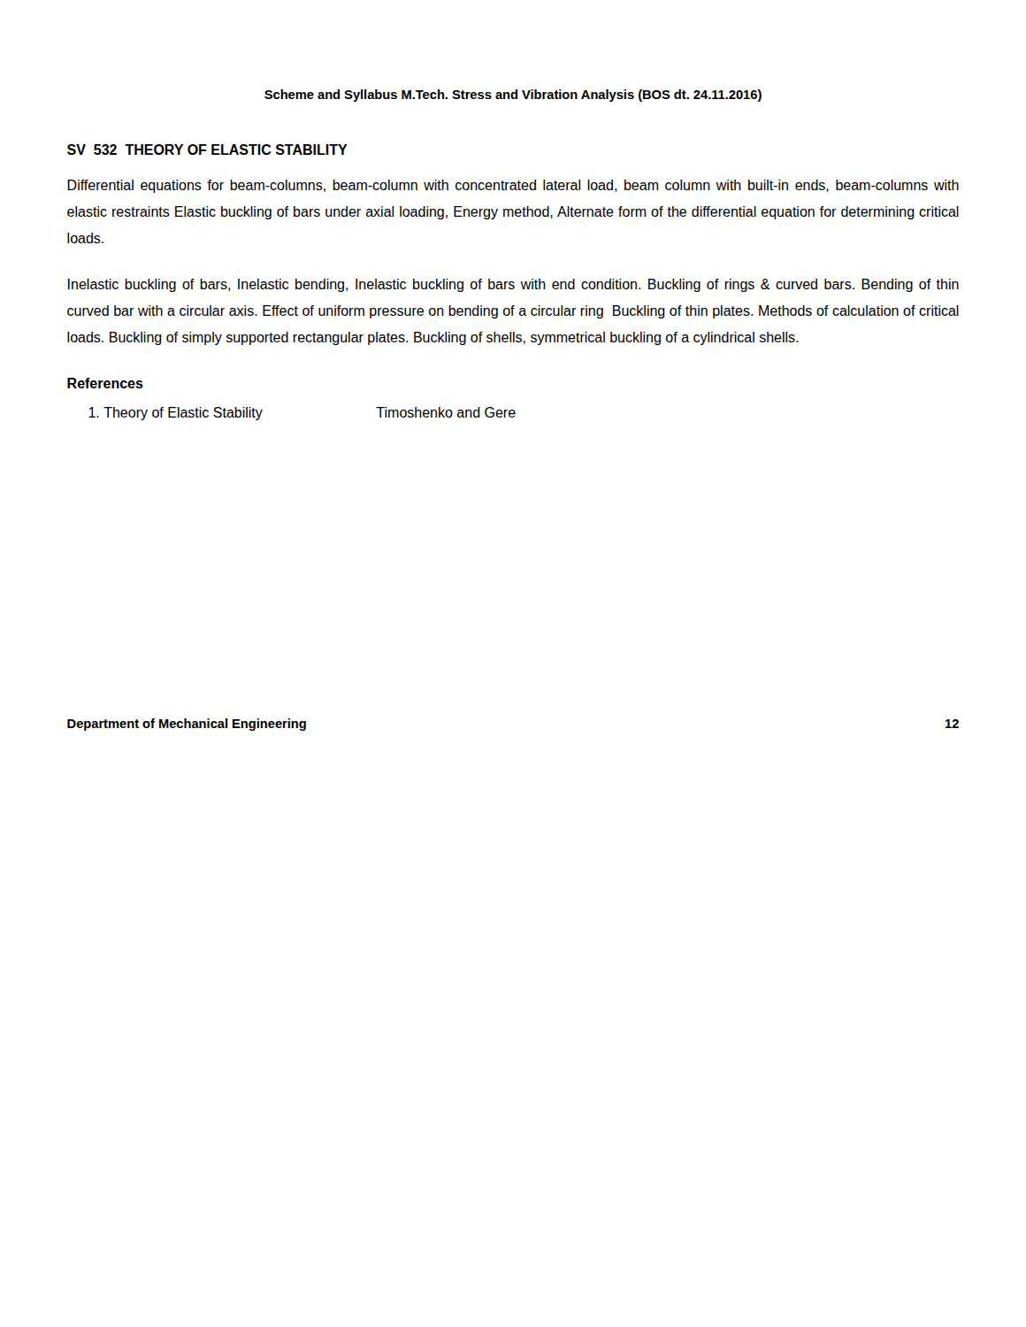Scheme and Syllabus M.Tech. Stress and Vibration Analysis (BOS dt. 24.11.2016)
SV 532 THEORY OF ELASTIC STABILITY
Differential equations for beam-columns, beam-column with concentrated lateral load, beam column with built-in ends, beam-columns with elastic restraints Elastic buckling of bars under axial loading, Energy method, Alternate form of the differential equation for determining critical loads.
Inelastic buckling of bars, Inelastic bending, Inelastic buckling of bars with end condition. Buckling of rings & curved bars. Bending of thin curved bar with a circular axis. Effect of uniform pressure on bending of a circular ring Buckling of thin plates. Methods of calculation of critical loads. Buckling of simply supported rectangular plates. Buckling of shells, symmetrical buckling of a cylindrical shells.
References
Theory of Elastic Stability Timoshenko and Gere
Department of Mechanical Engineering 12